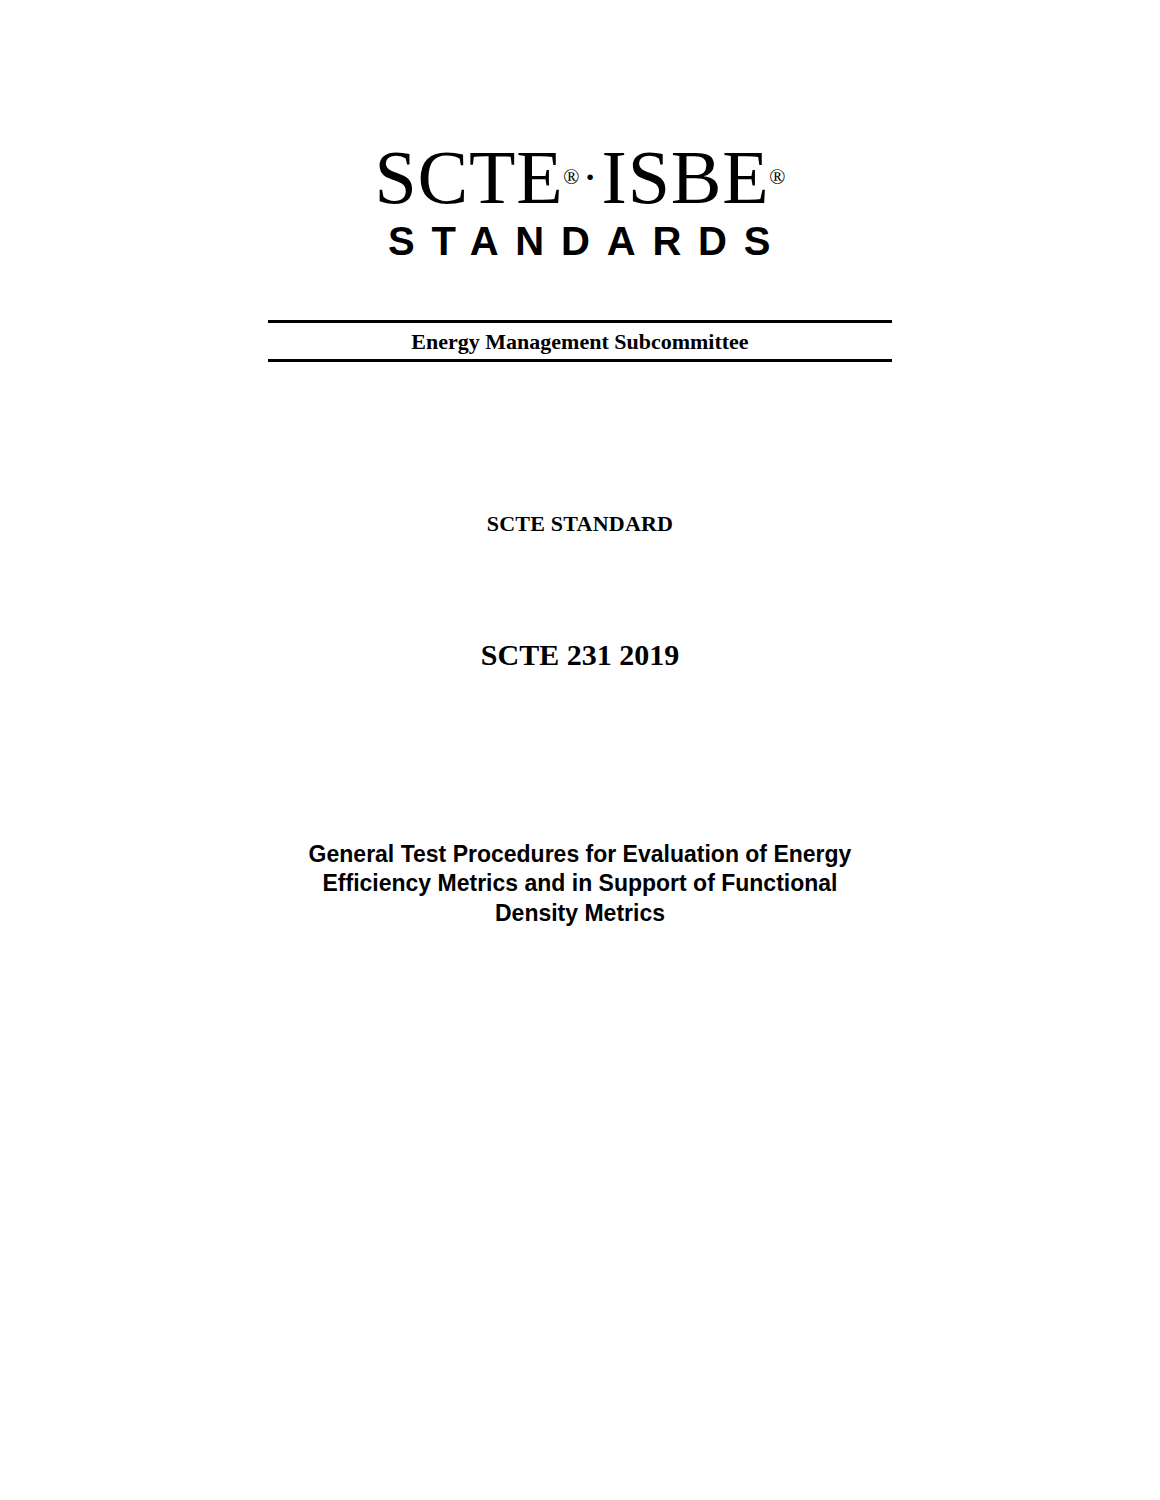SCTE®·ISBE®
STANDARDS
Energy Management Subcommittee
SCTE STANDARD
SCTE 231 2019
General Test Procedures for Evaluation of Energy
Efficiency Metrics and in Support of Functional
Density Metrics